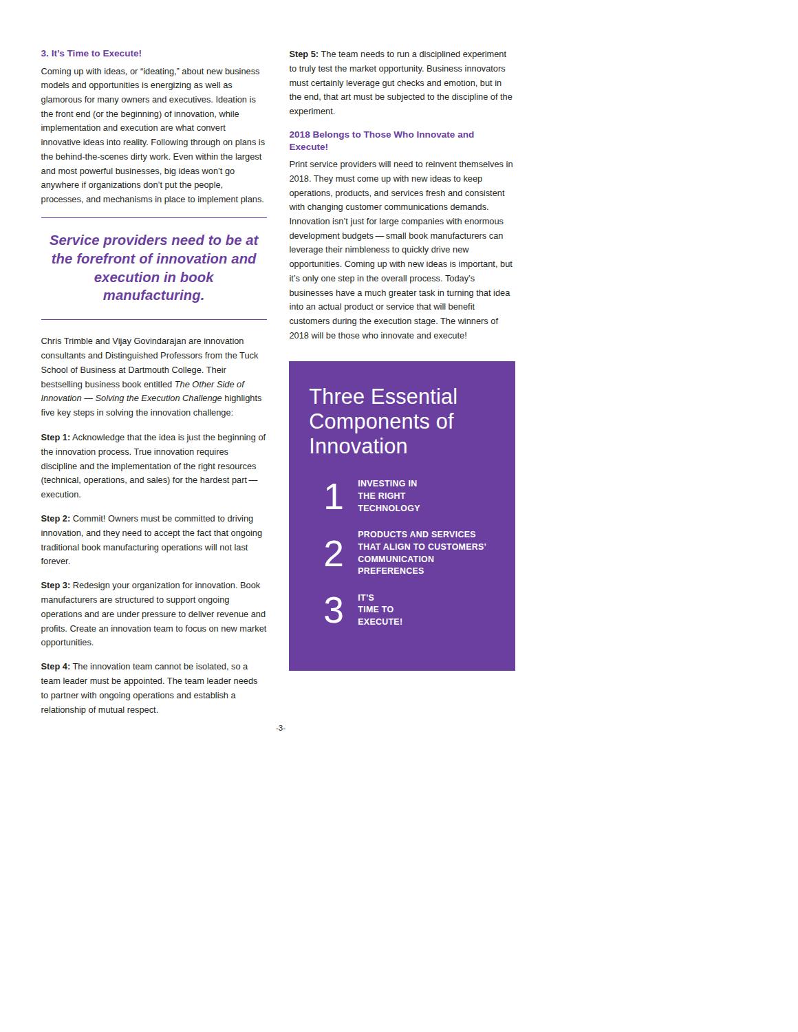3. It’s Time to Execute!
Coming up with ideas, or “ideating,” about new business models and opportunities is energizing as well as glamorous for many owners and executives. Ideation is the front end (or the beginning) of innovation, while implementation and execution are what convert innovative ideas into reality. Following through on plans is the behind-the-scenes dirty work. Even within the largest and most powerful businesses, big ideas won’t go anywhere if organizations don’t put the people, processes, and mechanisms in place to implement plans.
Service providers need to be at the forefront of innovation and execution in book manufacturing.
Chris Trimble and Vijay Govindarajan are innovation consultants and Distinguished Professors from the Tuck School of Business at Dartmouth College. Their bestselling business book entitled The Other Side of Innovation — Solving the Execution Challenge highlights five key steps in solving the innovation challenge:
Step 1: Acknowledge that the idea is just the beginning of the innovation process. True innovation requires discipline and the implementation of the right resources (technical, operations, and sales) for the hardest part — execution.
Step 2: Commit! Owners must be committed to driving innovation, and they need to accept the fact that ongoing traditional book manufacturing operations will not last forever.
Step 3: Redesign your organization for innovation. Book manufacturers are structured to support ongoing operations and are under pressure to deliver revenue and profits. Create an innovation team to focus on new market opportunities.
Step 4: The innovation team cannot be isolated, so a team leader must be appointed. The team leader needs to partner with ongoing operations and establish a relationship of mutual respect.
Step 5: The team needs to run a disciplined experiment to truly test the market opportunity. Business innovators must certainly leverage gut checks and emotion, but in the end, that art must be subjected to the discipline of the experiment.
2018 Belongs to Those Who Innovate and Execute!
Print service providers will need to reinvent themselves in 2018. They must come up with new ideas to keep operations, products, and services fresh and consistent with changing customer communications demands. Innovation isn’t just for large companies with enormous development budgets — small book manufacturers can leverage their nimbleness to quickly drive new opportunities. Coming up with new ideas is important, but it’s only one step in the overall process. Today’s businesses have a much greater task in turning that idea into an actual product or service that will benefit customers during the execution stage. The winners of 2018 will be those who innovate and execute!
Three Essential
Components of
Innovation
1
Investing in
the right
technology
2
Products and services
that align to customers’
communication preferences
3
It’s
time to
execute!
-3-